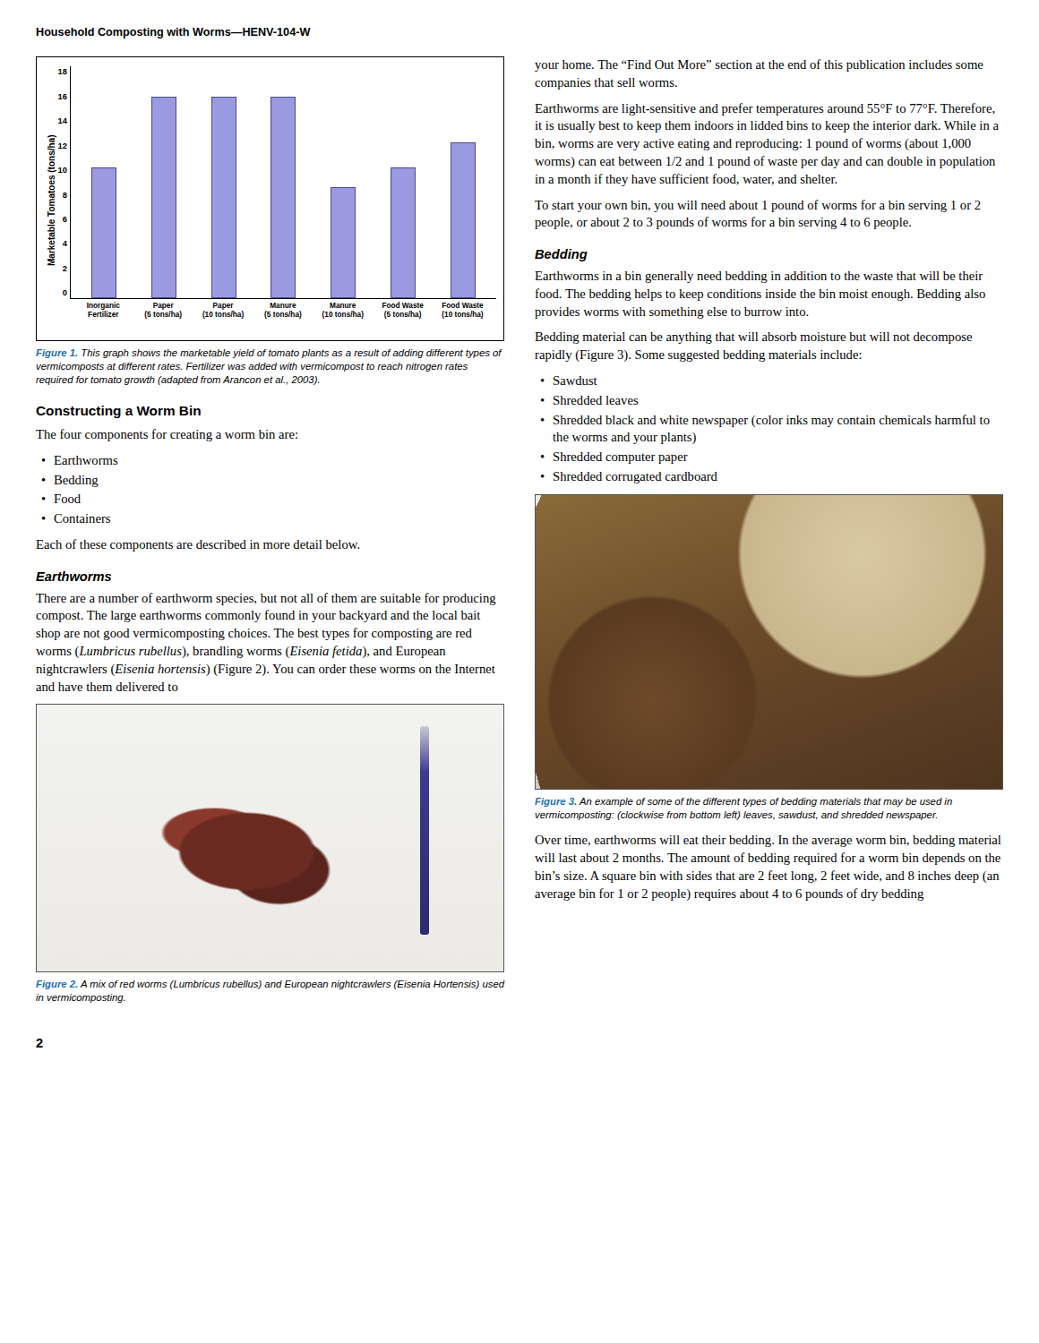Household Composting with Worms—HENV-104-W
Marketable Tomatoes (tons/ha)
18
16
14
12
10
8
6
4
2
0
Inorganic
Fertilizer
Paper
(5 tons/ha)
Paper
(10 tons/ha)
Manure
(5 tons/ha)
Manure
(10 tons/ha)
Food Waste
(5 tons/ha)
Food Waste
(10 tons/ha)
Figure 1. This graph shows the marketable yield of tomato plants as a result of adding different types of vermicomposts at different rates. Fertilizer was added with vermicompost to reach nitrogen rates required for tomato growth (adapted from Arancon et al., 2003).
Constructing a Worm Bin
The four components for creating a worm bin are:
Earthworms
Bedding
Food
Containers
Each of these components are described in more detail below.
Earthworms
There are a number of earthworm species, but not all of them are suitable for producing compost. The large earthworms commonly found in your backyard and the local bait shop are not good vermicomposting choices. The best types for composting are red worms (Lumbricus rubellus), brandling worms (Eisenia fetida), and European nightcrawlers (Eisenia hortensis) (Figure 2). You can order these worms on the Internet and have them delivered to
Figure 2. A mix of red worms (Lumbricus rubellus) and European nightcrawlers (Eisenia Hortensis) used in vermicomposting.
your home. The “Find Out More” section at the end of this publication includes some companies that sell worms.
Earthworms are light-sensitive and prefer temperatures around 55°F to 77°F. Therefore, it is usually best to keep them indoors in lidded bins to keep the interior dark. While in a bin, worms are very active eating and reproducing: 1 pound of worms (about 1,000 worms) can eat between 1/2 and 1 pound of waste per day and can double in population in a month if they have sufficient food, water, and shelter.
To start your own bin, you will need about 1 pound of worms for a bin serving 1 or 2 people, or about 2 to 3 pounds of worms for a bin serving 4 to 6 people.
Bedding
Earthworms in a bin generally need bedding in addition to the waste that will be their food. The bedding helps to keep conditions inside the bin moist enough. Bedding also provides worms with something else to burrow into.
Bedding material can be anything that will absorb moisture but will not decompose rapidly (Figure 3). Some suggested bedding materials include:
Sawdust
Shredded leaves
Shredded black and white newspaper (color inks may contain chemicals harmful to the worms and your plants)
Shredded computer paper
Shredded corrugated cardboard
Figure 3. An example of some of the different types of bedding materials that may be used in vermicomposting: (clockwise from bottom left) leaves, sawdust, and shredded newspaper.
Over time, earthworms will eat their bedding. In the average worm bin, bedding material will last about 2 months. The amount of bedding required for a worm bin depends on the bin’s size. A square bin with sides that are 2 feet long, 2 feet wide, and 8 inches deep (an average bin for 1 or 2 people) requires about 4 to 6 pounds of dry bedding
2